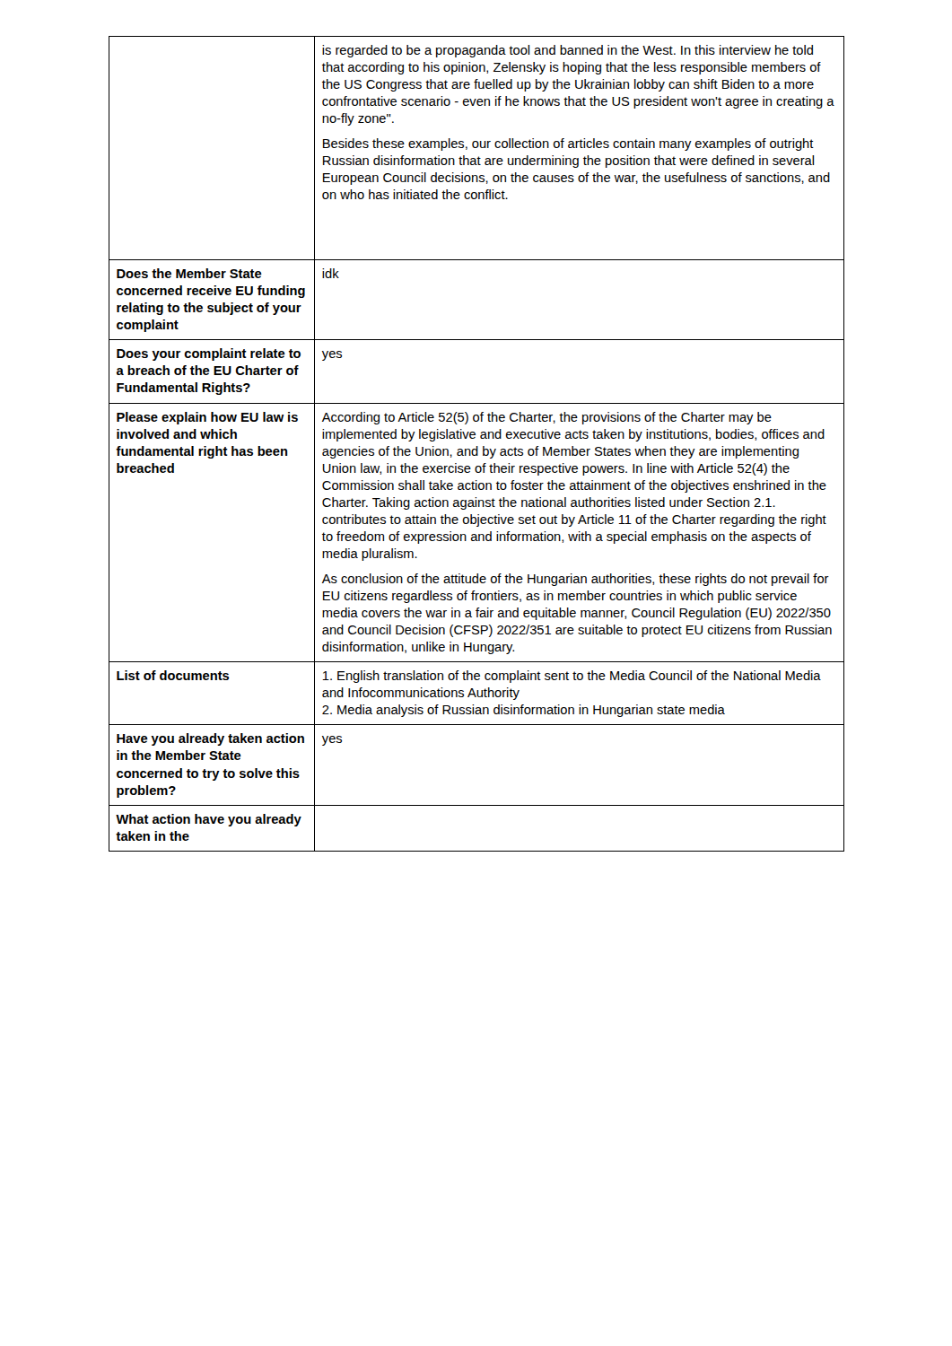| | is regarded to be a propaganda tool and banned in the West. In this interview he told that according to his opinion, Zelensky is hoping that the less responsible members of the US Congress that are fuelled up by the Ukrainian lobby can shift Biden to a more confrontative scenario - even if he knows that the US president won't agree in creating a no-fly zone". Besides these examples, our collection of articles contain many examples of outright Russian disinformation that are undermining the position that were defined in several European Council decisions, on the causes of the war, the usefulness of sanctions, and on who has initiated the conflict. |
| Does the Member State concerned receive EU funding relating to the subject of your complaint | idk |
| Does your complaint relate to a breach of the EU Charter of Fundamental Rights? | yes |
| Please explain how EU law is involved and which fundamental right has been breached | According to Article 52(5) of the Charter, the provisions of the Charter may be implemented by legislative and executive acts taken by institutions, bodies, offices and agencies of the Union, and by acts of Member States when they are implementing Union law, in the exercise of their respective powers. In line with Article 52(4) the Commission shall take action to foster the attainment of the objectives enshrined in the Charter. Taking action against the national authorities listed under Section 2.1. contributes to attain the objective set out by Article 11 of the Charter regarding the right to freedom of expression and information, with a special emphasis on the aspects of media pluralism. As conclusion of the attitude of the Hungarian authorities, these rights do not prevail for EU citizens regardless of frontiers, as in member countries in which public service media covers the war in a fair and equitable manner, Council Regulation (EU) 2022/350 and Council Decision (CFSP) 2022/351 are suitable to protect EU citizens from Russian disinformation, unlike in Hungary. |
| List of documents | 1. English translation of the complaint sent to the Media Council of the National Media and Infocommunications Authority 2. Media analysis of Russian disinformation in Hungarian state media |
| Have you already taken action in the Member State concerned to try to solve this problem? | yes |
| What action have you already taken in the | |